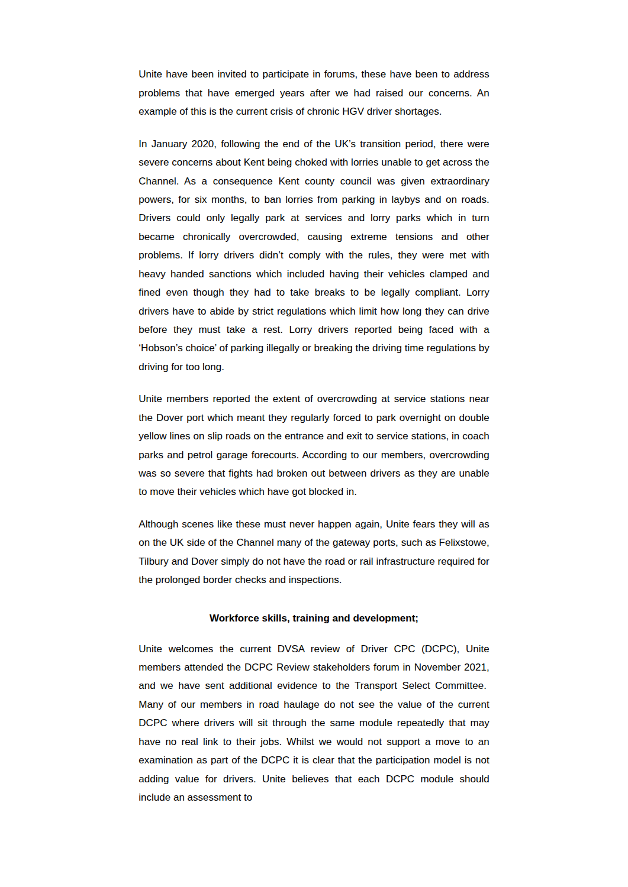Unite have been invited to participate in forums, these have been to address problems that have emerged years after we had raised our concerns. An example of this is the current crisis of chronic HGV driver shortages.
In January 2020, following the end of the UK’s transition period, there were severe concerns about Kent being choked with lorries unable to get across the Channel. As a consequence Kent county council was given extraordinary powers, for six months, to ban lorries from parking in laybys and on roads. Drivers could only legally park at services and lorry parks which in turn became chronically overcrowded, causing extreme tensions and other problems. If lorry drivers didn’t comply with the rules, they were met with heavy handed sanctions which included having their vehicles clamped and fined even though they had to take breaks to be legally compliant. Lorry drivers have to abide by strict regulations which limit how long they can drive before they must take a rest. Lorry drivers reported being faced with a ‘Hobson’s choice’ of parking illegally or breaking the driving time regulations by driving for too long.
Unite members reported the extent of overcrowding at service stations near the Dover port which meant they regularly forced to park overnight on double yellow lines on slip roads on the entrance and exit to service stations, in coach parks and petrol garage forecourts. According to our members, overcrowding was so severe that fights had broken out between drivers as they are unable to move their vehicles which have got blocked in.
Although scenes like these must never happen again, Unite fears they will as on the UK side of the Channel many of the gateway ports, such as Felixstowe, Tilbury and Dover simply do not have the road or rail infrastructure required for the prolonged border checks and inspections.
Workforce skills, training and development;
Unite welcomes the current DVSA review of Driver CPC (DCPC), Unite members attended the DCPC Review stakeholders forum in November 2021, and we have sent additional evidence to the Transport Select Committee. Many of our members in road haulage do not see the value of the current DCPC where drivers will sit through the same module repeatedly that may have no real link to their jobs. Whilst we would not support a move to an examination as part of the DCPC it is clear that the participation model is not adding value for drivers. Unite believes that each DCPC module should include an assessment to